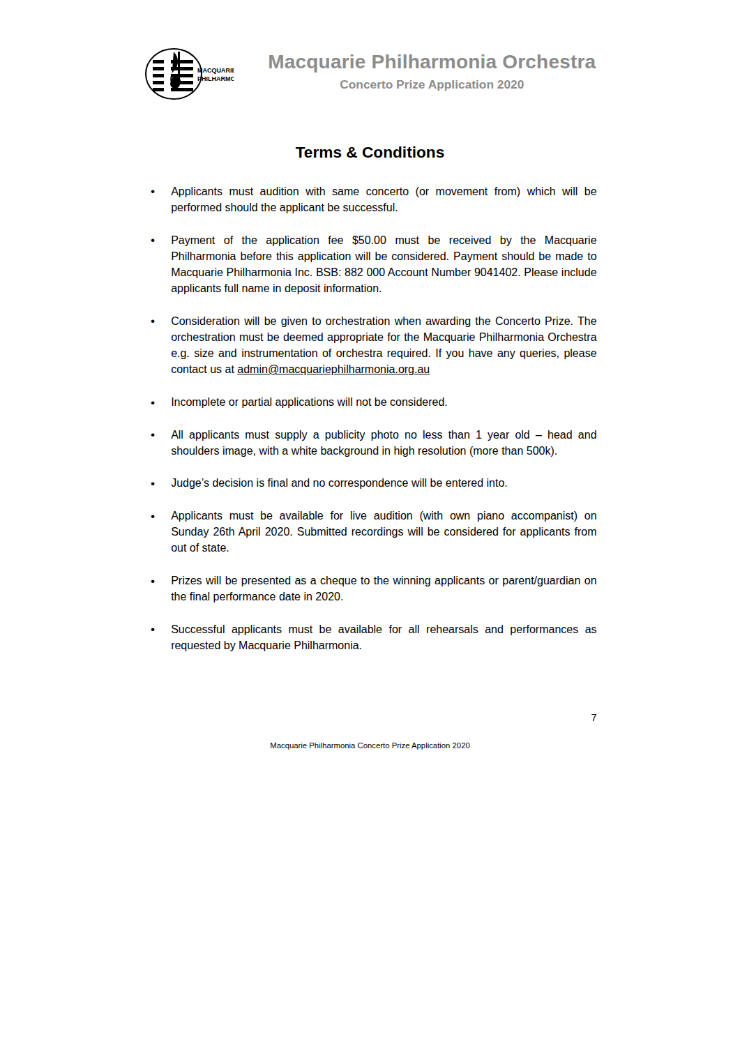MACQUARIE PHILHARMONIA
Macquarie Philharmonia Orchestra
Concerto Prize Application 2020
Terms & Conditions
Applicants must audition with same concerto (or movement from) which will be performed should the applicant be successful.
Payment of the application fee $50.00 must be received by the Macquarie Philharmonia before this application will be considered. Payment should be made to Macquarie Philharmonia Inc. BSB: 882 000 Account Number 9041402. Please include applicants full name in deposit information.
Consideration will be given to orchestration when awarding the Concerto Prize. The orchestration must be deemed appropriate for the Macquarie Philharmonia Orchestra e.g. size and instrumentation of orchestra required. If you have any queries, please contact us at admin@macquariephilharmonia.org.au
Incomplete or partial applications will not be considered.
All applicants must supply a publicity photo no less than 1 year old – head and shoulders image, with a white background in high resolution (more than 500k).
Judge’s decision is final and no correspondence will be entered into.
Applicants must be available for live audition (with own piano accompanist) on Sunday 26th April 2020. Submitted recordings will be considered for applicants from out of state.
Prizes will be presented as a cheque to the winning applicants or parent/guardian on the final performance date in 2020.
Successful applicants must be available for all rehearsals and performances as requested by Macquarie Philharmonia.
7
Macquarie Philharmonia Concerto Prize Application 2020